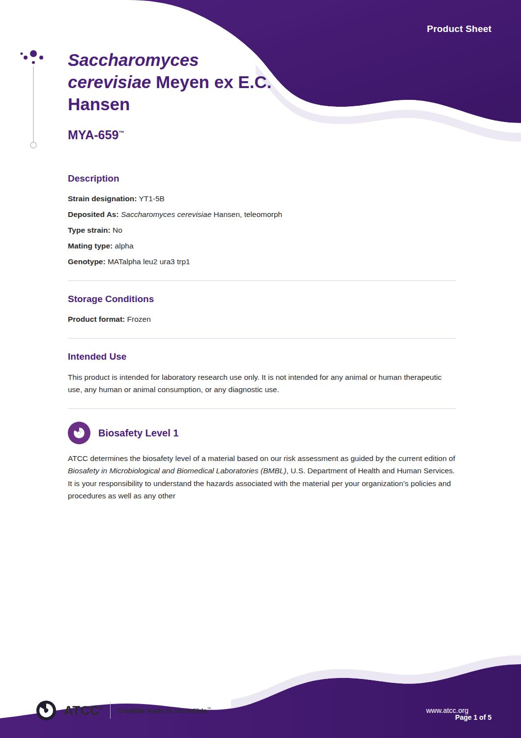Product Sheet
Saccharomyces cerevisiae Meyen ex E.C. Hansen
MYA-659™
Description
Strain designation: YT1-5B
Deposited As: Saccharomyces cerevisiae Hansen, teleomorph
Type strain: No
Mating type: alpha
Genotype: MATalpha leu2 ura3 trp1
Storage Conditions
Product format: Frozen
Intended Use
This product is intended for laboratory research use only. It is not intended for any animal or human therapeutic use, any human or animal consumption, or any diagnostic use.
Biosafety Level 1
ATCC determines the biosafety level of a material based on our risk assessment as guided by the current edition of Biosafety in Microbiological and Biomedical Laboratories (BMBL), U.S. Department of Health and Human Services. It is your responsibility to understand the hazards associated with the material per your organization’s policies and procedures as well as any other
ATCC®
Credible leads to Incredible™
www.atcc.org
Page 1 of 5